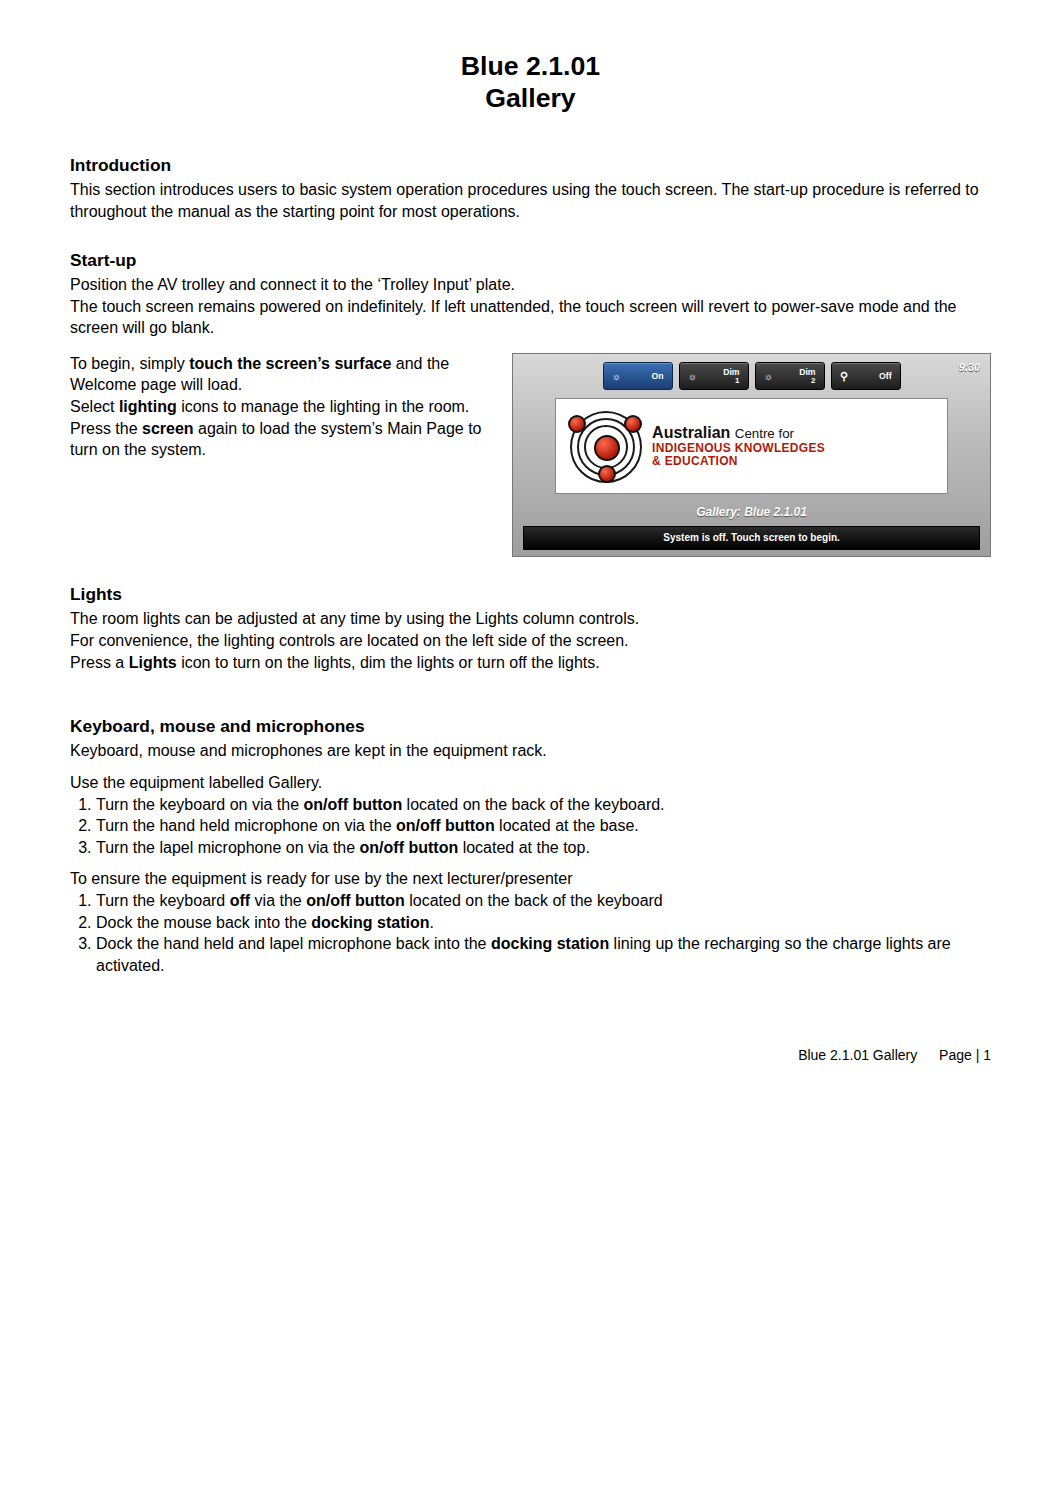Blue 2.1.01
Gallery
Introduction
This section introduces users to basic system operation procedures using the touch screen. The start-up procedure is referred to throughout the manual as the starting point for most operations.
Start-up
Position the AV trolley and connect it to the ‘Trolley Input’ plate.
The touch screen remains powered on indefinitely. If left unattended, the touch screen will revert to power-save mode and the screen will go blank.
To begin, simply touch the screen’s surface and the Welcome page will load.
Select lighting icons to manage the lighting in the room.
Press the screen again to load the system’s Main Page to turn on the system.
9:30
☼On
☼Dim1
☼Dim2
⚲Off
Australian Centre for
INDIGENOUS KNOWLEDGES
& EDUCATION
Gallery: Blue 2.1.01
System is off. Touch screen to begin.
Lights
The room lights can be adjusted at any time by using the Lights column controls.
For convenience, the lighting controls are located on the left side of the screen.
Press a Lights icon to turn on the lights, dim the lights or turn off the lights.
Keyboard, mouse and microphones
Keyboard, mouse and microphones are kept in the equipment rack.
Use the equipment labelled Gallery.
Turn the keyboard on via the on/off button located on the back of the keyboard.
Turn the hand held microphone on via the on/off button located at the base.
Turn the lapel microphone on via the on/off button located at the top.
To ensure the equipment is ready for use by the next lecturer/presenter
Turn the keyboard off via the on/off button located on the back of the keyboard
Dock the mouse back into the docking station.
Dock the hand held and lapel microphone back into the docking station lining up the recharging so the charge lights are activated.
Blue 2.1.01 Gallery Page | 1